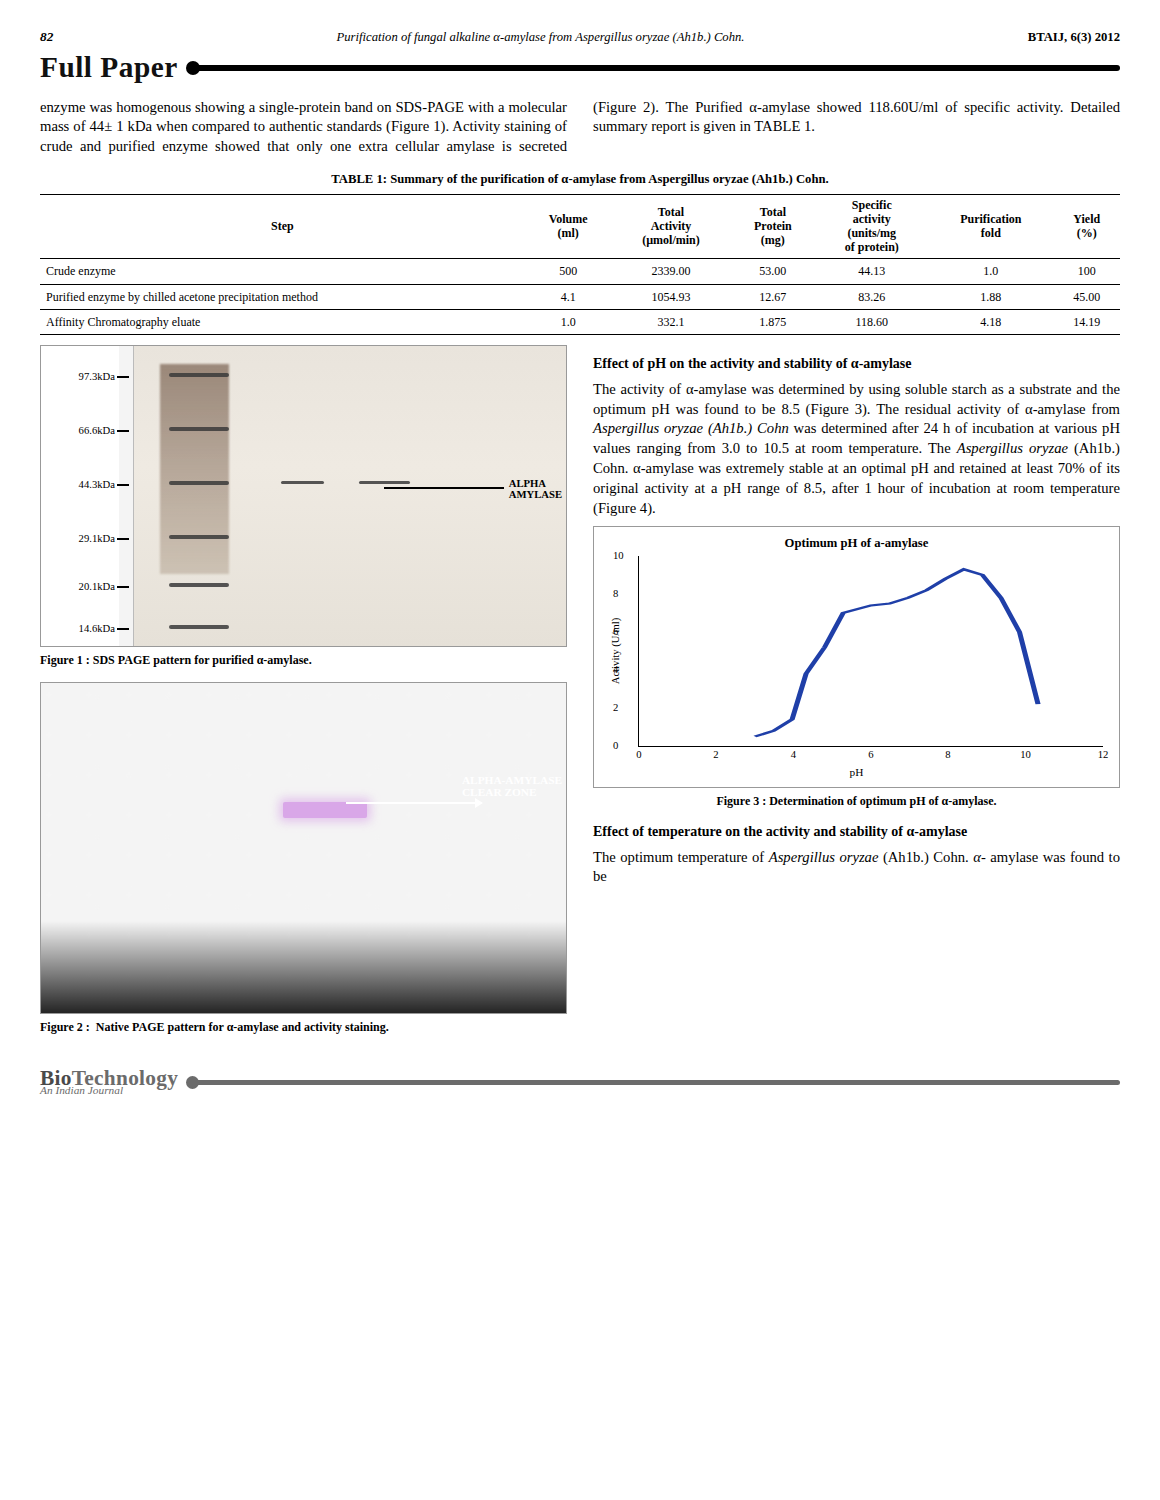82
Purification of fungal alkaline α-amylase from Aspergillus oryzae (Ah1b.) Cohn.
BTAIJ, 6(3) 2012
Full Paper
enzyme was homogenous showing a single-protein band on SDS-PAGE with a molecular mass of 44± 1 kDa when compared to authentic standards (Figure 1). Activity staining of crude and purified enzyme showed that only one extra cellular amylase is secreted (Figure 2). The Purified α-amylase showed 118.60U/ml of specific activity. Detailed summary report is given in TABLE 1.
TABLE 1: Summary of the purification of α-amylase from Aspergillus oryzae (Ah1b.) Cohn.
| Step | Volume (ml) | Total Activity (µmol/min) | Total Protein (mg) | Specific activity (units/mg of protein) | Purification fold | Yield (%) |
| --- | --- | --- | --- | --- | --- | --- |
| Crude enzyme | 500 | 2339.00 | 53.00 | 44.13 | 1.0 | 100 |
| Purified enzyme by chilled acetone precipitation method | 4.1 | 1054.93 | 12.67 | 83.26 | 1.88 | 45.00 |
| Affinity Chromatography eluate | 1.0 | 332.1 | 1.875 | 118.60 | 4.18 | 14.19 |
97.3kDa 66.6kDa 44.3kDa 29.1kDa 20.1kDa 14.6kDa
ALPHA
AMYLASE
Figure 1 : SDS PAGE pattern for purified α-amylase.
ALPHA-AMYLASE
CLEAR ZONE
Figure 2 : Native PAGE pattern for α-amylase and activity staining.
Effect of pH on the activity and stability of α-amylase
The activity of α-amylase was determined by using soluble starch as a substrate and the optimum pH was found to be 8.5 (Figure 3). The residual activity of α-amylase from Aspergillus oryzae (Ah1b.) Cohn was determined after 24 h of incubation at various pH values ranging from 3.0 to 10.5 at room temperature. The Aspergillus oryzae (Ah1b.) Cohn. α-amylase was extremely stable at an optimal pH and retained at least 70% of its original activity at a pH range of 8.5, after 1 hour of incubation at room temperature (Figure 4).
Optimum pH of a-amylase
Activity (U/ml)
10 8 6 4 2 0
0 2 4 6 8 10 12
pH
Figure 3 : Determination of optimum pH of α-amylase.
Effect of temperature on the activity and stability of α-amylase
The optimum temperature of Aspergillus oryzae (Ah1b.) Cohn. α- amylase was found to be
Bio Technology
An Indian Journal